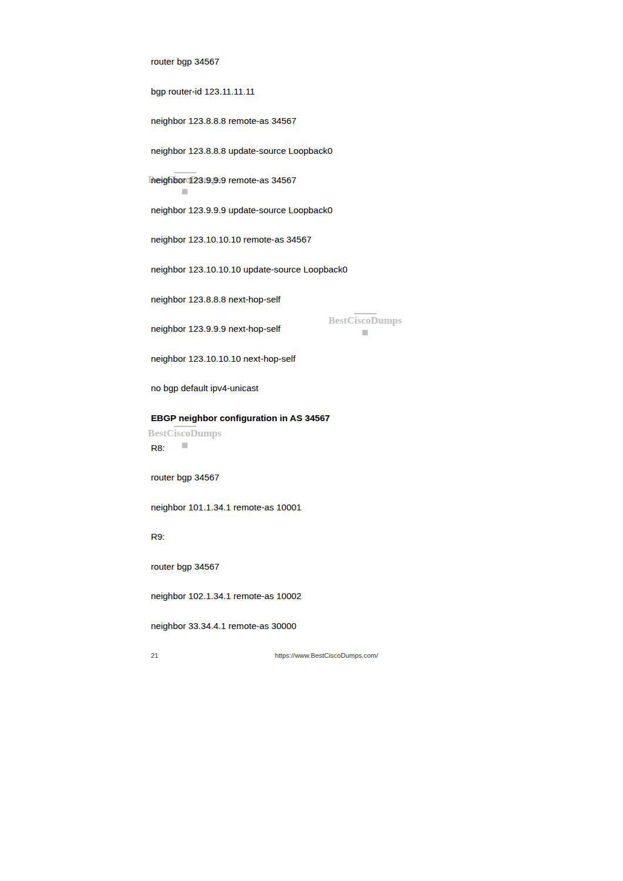BestCiscoDumps■
BestCiscoDumps■
BestCiscoDumps■
router bgp 34567
bgp router-id 123.11.11.11
neighbor 123.8.8.8 remote-as 34567
neighbor 123.8.8.8 update-source Loopback0
neighbor 123.9.9.9 remote-as 34567
neighbor 123.9.9.9 update-source Loopback0
neighbor 123.10.10.10 remote-as 34567
neighbor 123.10.10.10 update-source Loopback0
neighbor 123.8.8.8 next-hop-self
neighbor 123.9.9.9 next-hop-self
neighbor 123.10.10.10 next-hop-self
no bgp default ipv4-unicast
EBGP neighbor configuration in AS 34567
R8:
router bgp 34567
neighbor 101.1.34.1 remote-as 10001
R9:
router bgp 34567
neighbor 102.1.34.1 remote-as 10002
neighbor 33.34.4.1 remote-as 30000
21
https://www.BestCiscoDumps.com/